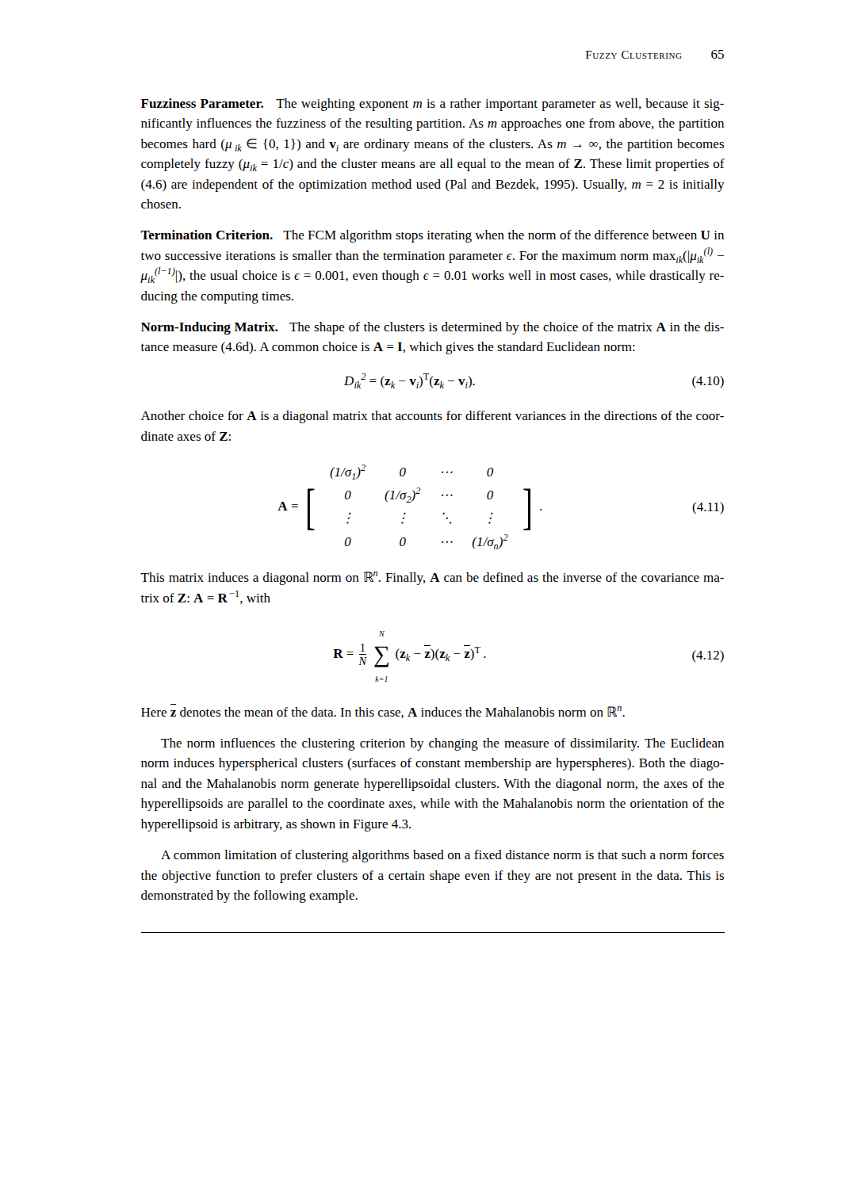Fuzzy Clustering 65
Fuzziness Parameter. The weighting exponent m is a rather important parameter as well, because it significantly influences the fuzziness of the resulting partition. As m approaches one from above, the partition becomes hard (μ ik ∈ {0, 1}) and vi are ordinary means of the clusters. As m → ∞, the partition becomes completely fuzzy (μik = 1/c) and the cluster means are all equal to the mean of Z. These limit properties of (4.6) are independent of the optimization method used (Pal and Bezdek, 1995). Usually, m = 2 is initially chosen.
Termination Criterion. The FCM algorithm stops iterating when the norm of the difference between U in two successive iterations is smaller than the termination parameter ϵ. For the maximum norm maxik(|μik(l) − μik(l−1)|), the usual choice is ϵ = 0.001, even though ϵ = 0.01 works well in most cases, while drastically reducing the computing times.
Norm-Inducing Matrix. The shape of the clusters is determined by the choice of the matrix A in the distance measure (4.6d). A common choice is A = I, which gives the standard Euclidean norm:
Dik2 = (zk − vi)T(zk − vi).
(4.10)
Another choice for A is a diagonal matrix that accounts for different variances in the directions of the coordinate axes of Z:
A = [
| (1/ σ 1 ) 2 | 0 | ⋯ | 0 |
| 0 | (1/ σ 2 ) 2 | ⋯ | 0 |
| ⋮ | ⋮ | ⋱ | ⋮ |
| 0 | 0 | ⋯ | (1/ σ n ) 2 |
] .
(4.11)
This matrix induces a diagonal norm on ℝn. Finally, A can be defined as the inverse of the covariance matrix of Z: A = R −1, with
R = 1 N N
∑
k=1 (zk − z)(zk − z)T .
(4.12)
Here z denotes the mean of the data. In this case, A induces the Mahalanobis norm on ℝn.
The norm influences the clustering criterion by changing the measure of dissimilarity. The Euclidean norm induces hyperspherical clusters (surfaces of constant membership are hyperspheres). Both the diagonal and the Mahalanobis norm generate hyperellipsoidal clusters. With the diagonal norm, the axes of the hyperellipsoids are parallel to the coordinate axes, while with the Mahalanobis norm the orientation of the hyperellipsoid is arbitrary, as shown in Figure 4.3.
A common limitation of clustering algorithms based on a fixed distance norm is that such a norm forces the objective function to prefer clusters of a certain shape even if they are not present in the data. This is demonstrated by the following example.